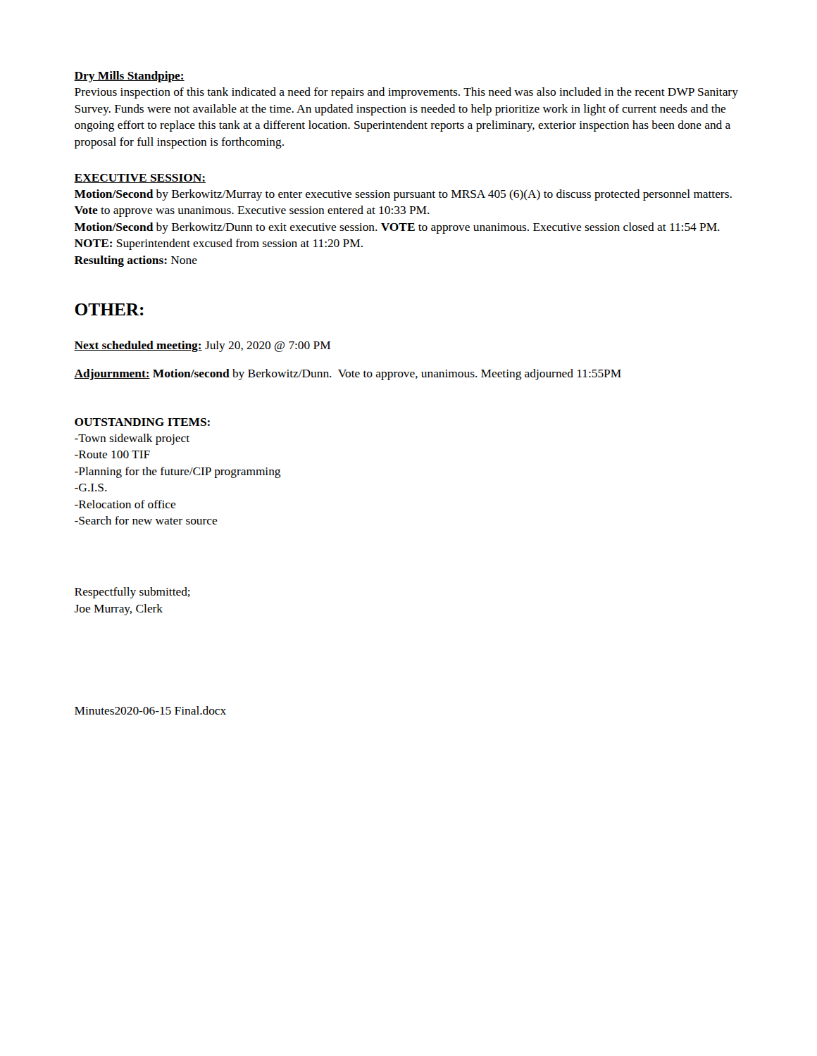Dry Mills Standpipe:
Previous inspection of this tank indicated a need for repairs and improvements. This need was also included in the recent DWP Sanitary Survey. Funds were not available at the time. An updated inspection is needed to help prioritize work in light of current needs and the ongoing effort to replace this tank at a different location. Superintendent reports a preliminary, exterior inspection has been done and a proposal for full inspection is forthcoming.
EXECUTIVE SESSION:
Motion/Second by Berkowitz/Murray to enter executive session pursuant to MRSA 405 (6)(A) to discuss protected personnel matters. Vote to approve was unanimous. Executive session entered at 10:33 PM.
Motion/Second by Berkowitz/Dunn to exit executive session. VOTE to approve unanimous. Executive session closed at 11:54 PM. NOTE: Superintendent excused from session at 11:20 PM.
Resulting actions: None
OTHER:
Next scheduled meeting: July 20, 2020 @ 7:00 PM
Adjournment: Motion/second by Berkowitz/Dunn. Vote to approve, unanimous. Meeting adjourned 11:55PM
OUTSTANDING ITEMS:
-Town sidewalk project
-Route 100 TIF
-Planning for the future/CIP programming
-G.I.S.
-Relocation of office
-Search for new water source
Respectfully submitted;
Joe Murray, Clerk
Minutes2020-06-15 Final.docx